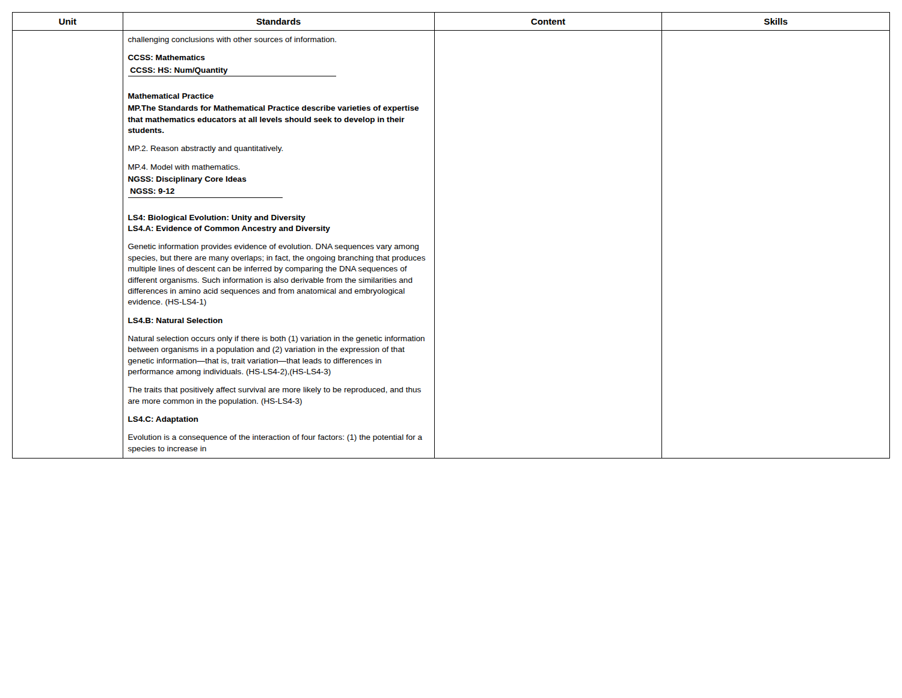| Unit | Standards | Content | Skills |
| --- | --- | --- | --- |
| | challenging conclusions with other sources of information. CCSS: Mathematics CCSS: HS: Num/Quantity Mathematical Practice MP.The Standards for Mathematical Practice describe varieties of expertise that mathematics educators at all levels should seek to develop in their students. MP.2. Reason abstractly and quantitatively. MP.4. Model with mathematics. NGSS: Disciplinary Core Ideas NGSS: 9-12 LS4: Biological Evolution: Unity and Diversity LS4.A: Evidence of Common Ancestry and Diversity Genetic information provides evidence of evolution. DNA sequences vary among species, but there are many overlaps; in fact, the ongoing branching that produces multiple lines of descent can be inferred by comparing the DNA sequences of different organisms. Such information is also derivable from the similarities and differences in amino acid sequences and from anatomical and embryological evidence. (HS-LS4-1) LS4.B: Natural Selection Natural selection occurs only if there is both (1) variation in the genetic information between organisms in a population and (2) variation in the expression of that genetic information—that is, trait variation—that leads to differences in performance among individuals. (HS-LS4-2),(HS-LS4-3) The traits that positively affect survival are more likely to be reproduced, and thus are more common in the population. (HS-LS4-3) LS4.C: Adaptation Evolution is a consequence of the interaction of four factors: (1) the potential for a species to increase in | | |